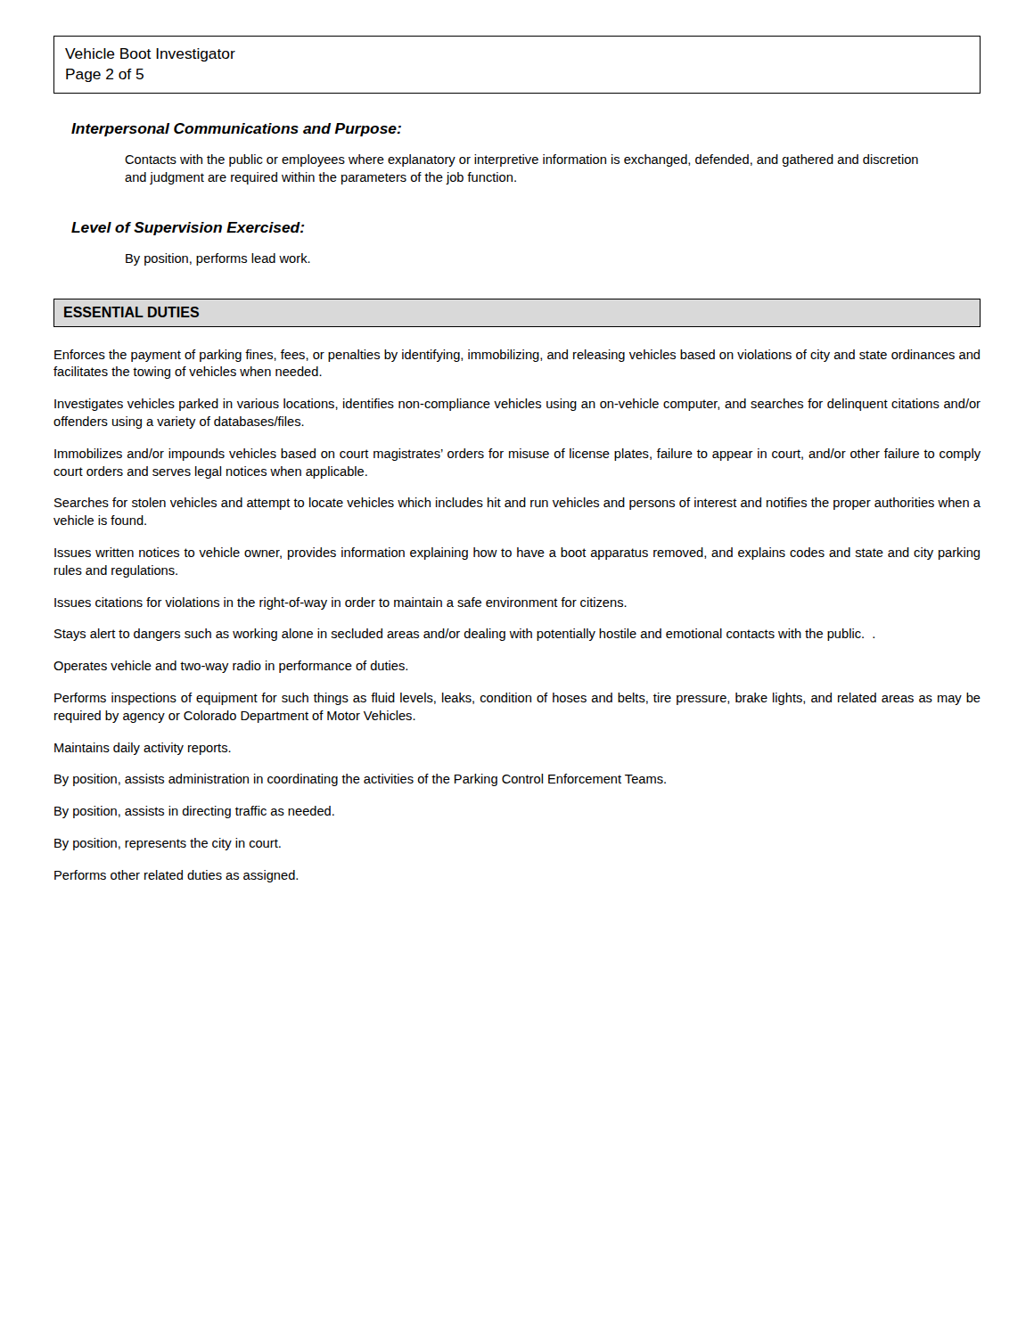Vehicle Boot Investigator
Page 2 of 5
Interpersonal Communications and Purpose:
Contacts with the public or employees where explanatory or interpretive information is exchanged, defended, and gathered and discretion and judgment are required within the parameters of the job function.
Level of Supervision Exercised:
By position, performs lead work.
ESSENTIAL DUTIES
Enforces the payment of parking fines, fees, or penalties by identifying, immobilizing, and releasing vehicles based on violations of city and state ordinances and facilitates the towing of vehicles when needed.
Investigates vehicles parked in various locations, identifies non-compliance vehicles using an on-vehicle computer, and searches for delinquent citations and/or offenders using a variety of databases/files.
Immobilizes and/or impounds vehicles based on court magistrates’ orders for misuse of license plates, failure to appear in court, and/or other failure to comply court orders and serves legal notices when applicable.
Searches for stolen vehicles and attempt to locate vehicles which includes hit and run vehicles and persons of interest and notifies the proper authorities when a vehicle is found.
Issues written notices to vehicle owner, provides information explaining how to have a boot apparatus removed, and explains codes and state and city parking rules and regulations.
Issues citations for violations in the right-of-way in order to maintain a safe environment for citizens.
Stays alert to dangers such as working alone in secluded areas and/or dealing with potentially hostile and emotional contacts with the public. .
Operates vehicle and two-way radio in performance of duties.
Performs inspections of equipment for such things as fluid levels, leaks, condition of hoses and belts, tire pressure, brake lights, and related areas as may be required by agency or Colorado Department of Motor Vehicles.
Maintains daily activity reports.
By position, assists administration in coordinating the activities of the Parking Control Enforcement Teams.
By position, assists in directing traffic as needed.
By position, represents the city in court.
Performs other related duties as assigned.